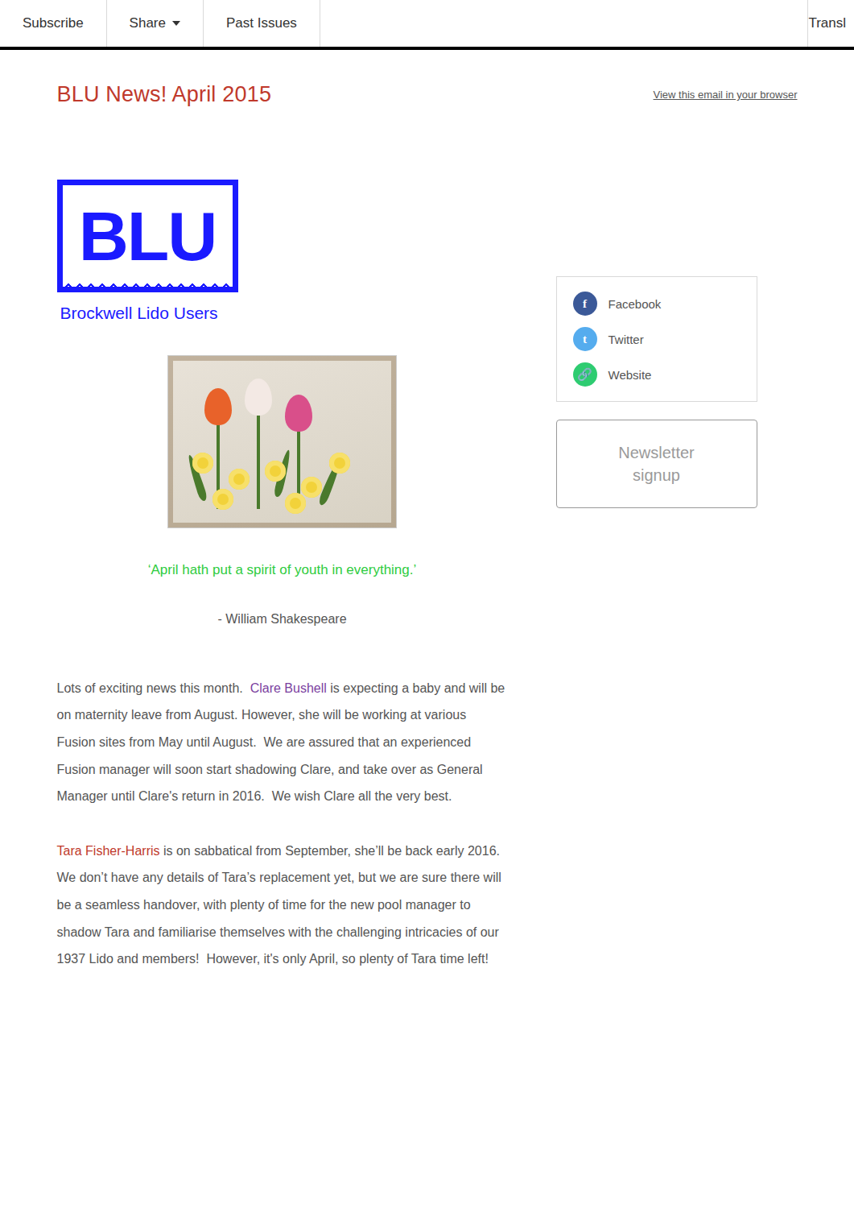Subscribe
Share
Past Issues
Transl
BLU News! April 2015
View this email in your browser
BLU
Brockwell Lido Users
‘April hath put a spirit of youth in everything.’
- William Shakespeare
Lots of exciting news this month. Clare Bushell is expecting a baby and will be on maternity leave from August. However, she will be working at various Fusion sites from May until August. We are assured that an experienced Fusion manager will soon start shadowing Clare, and take over as General Manager until Clare's return in 2016. We wish Clare all the very best.
Tara Fisher-Harris is on sabbatical from September, she’ll be back early 2016. We don’t have any details of Tara’s replacement yet, but we are sure there will be a seamless handover, with plenty of time for the new pool manager to shadow Tara and familiarise themselves with the challenging intricacies of our 1937 Lido and members! However, it's only April, so plenty of Tara time left!
f
Facebook
t
Twitter
🔗
Website
Newsletter
signup